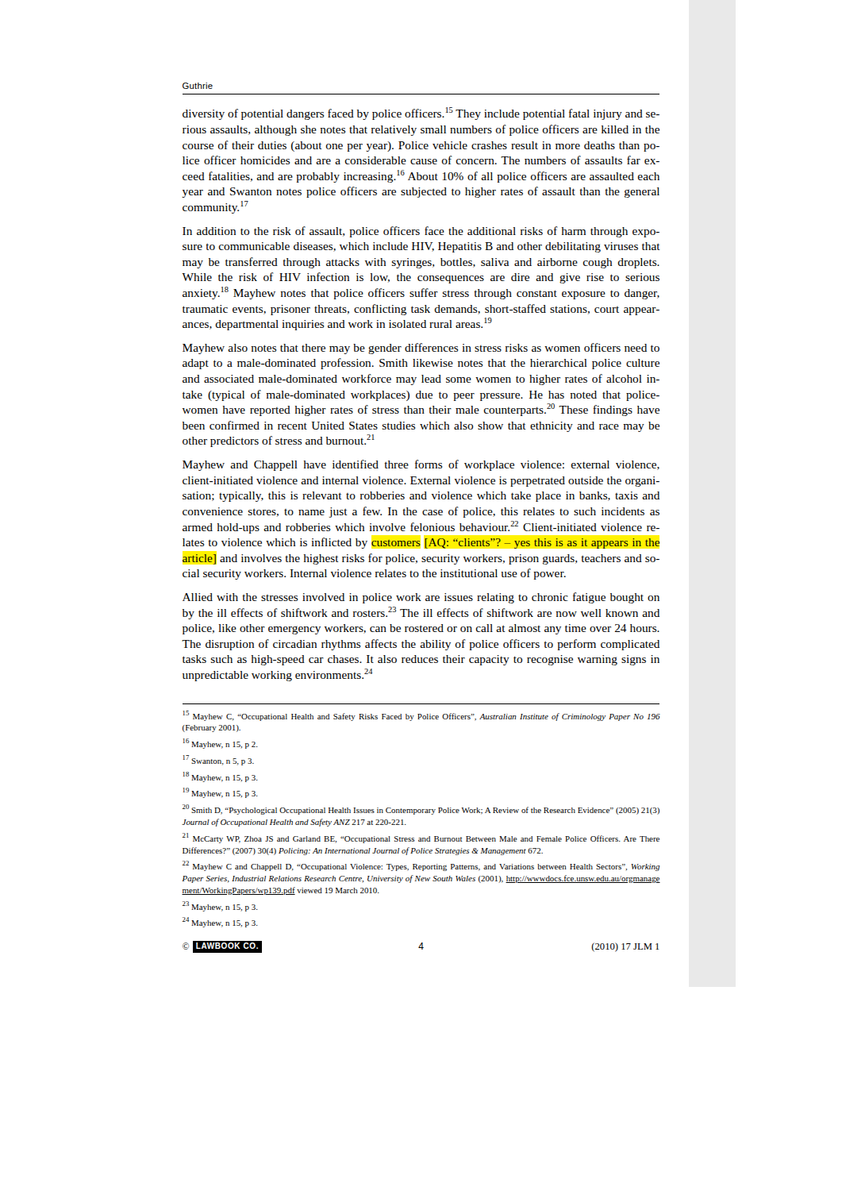Guthrie
diversity of potential dangers faced by police officers.15 They include potential fatal injury and serious assaults, although she notes that relatively small numbers of police officers are killed in the course of their duties (about one per year). Police vehicle crashes result in more deaths than police officer homicides and are a considerable cause of concern. The numbers of assaults far exceed fatalities, and are probably increasing.16 About 10% of all police officers are assaulted each year and Swanton notes police officers are subjected to higher rates of assault than the general community.17
In addition to the risk of assault, police officers face the additional risks of harm through exposure to communicable diseases, which include HIV, Hepatitis B and other debilitating viruses that may be transferred through attacks with syringes, bottles, saliva and airborne cough droplets. While the risk of HIV infection is low, the consequences are dire and give rise to serious anxiety.18 Mayhew notes that police officers suffer stress through constant exposure to danger, traumatic events, prisoner threats, conflicting task demands, short-staffed stations, court appearances, departmental inquiries and work in isolated rural areas.19
Mayhew also notes that there may be gender differences in stress risks as women officers need to adapt to a male-dominated profession. Smith likewise notes that the hierarchical police culture and associated male-dominated workforce may lead some women to higher rates of alcohol intake (typical of male-dominated workplaces) due to peer pressure. He has noted that policewomen have reported higher rates of stress than their male counterparts.20 These findings have been confirmed in recent United States studies which also show that ethnicity and race may be other predictors of stress and burnout.21
Mayhew and Chappell have identified three forms of workplace violence: external violence, client-initiated violence and internal violence. External violence is perpetrated outside the organisation; typically, this is relevant to robberies and violence which take place in banks, taxis and convenience stores, to name just a few. In the case of police, this relates to such incidents as armed hold-ups and robberies which involve felonious behaviour.22 Client-initiated violence relates to violence which is inflicted by customers [AQ: “clients”? – yes this is as it appears in the article] and involves the highest risks for police, security workers, prison guards, teachers and social security workers. Internal violence relates to the institutional use of power.
Allied with the stresses involved in police work are issues relating to chronic fatigue bought on by the ill effects of shiftwork and rosters.23 The ill effects of shiftwork are now well known and police, like other emergency workers, can be rostered or on call at almost any time over 24 hours. The disruption of circadian rhythms affects the ability of police officers to perform complicated tasks such as high-speed car chases. It also reduces their capacity to recognise warning signs in unpredictable working environments.24
15 Mayhew C, “Occupational Health and Safety Risks Faced by Police Officers”, Australian Institute of Criminology Paper No 196 (February 2001).
16 Mayhew, n 15, p 2.
17 Swanton, n 5, p 3.
18 Mayhew, n 15, p 3.
19 Mayhew, n 15, p 3.
20 Smith D, “Psychological Occupational Health Issues in Contemporary Police Work; A Review of the Research Evidence” (2005) 21(3) Journal of Occupational Health and Safety ANZ 217 at 220-221.
21 McCarty WP, Zhoa JS and Garland BE, “Occupational Stress and Burnout Between Male and Female Police Officers. Are There Differences?” (2007) 30(4) Policing: An International Journal of Police Strategies & Management 672.
22 Mayhew C and Chappell D, “Occupational Violence: Types, Reporting Patterns, and Variations between Health Sectors”, Working Paper Series, Industrial Relations Research Centre, University of New South Wales (2001), http://wwwdocs.fce.unsw.edu.au/orgmanagement/WorkingPapers/wp139.pdf viewed 19 March 2010.
23 Mayhew, n 15, p 3.
24 Mayhew, n 15, p 3.
4
© LAWBOOK CO.
(2010) 17 JLM 1